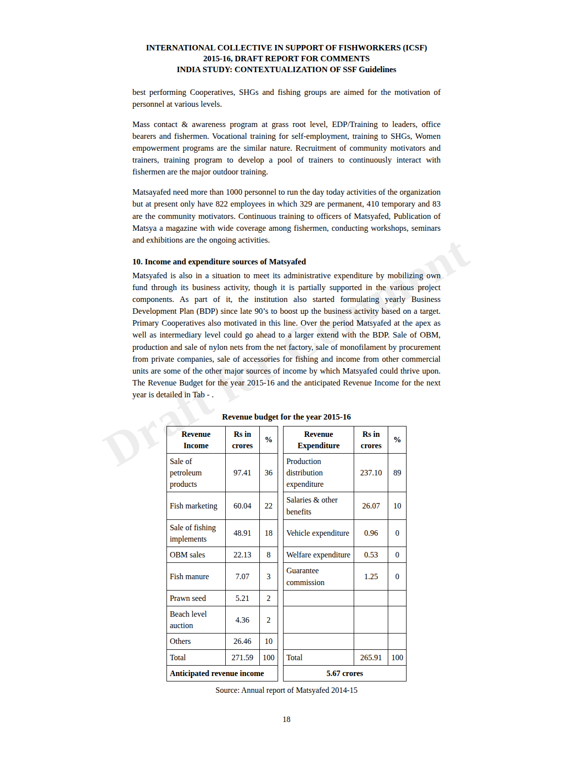Draft for Comment
International Collective in Support of Fishworkers (ICSF) 2015-16, Draft Report for Comments India Study: Contextualization of SSF Guidelines
best performing Cooperatives, SHGs and fishing groups are aimed for the motivation of personnel at various levels.
Mass contact & awareness program at grass root level, EDP/Training to leaders, office bearers and fishermen. Vocational training for self-employment, training to SHGs, Women empowerment programs are the similar nature. Recruitment of community motivators and trainers, training program to develop a pool of trainers to continuously interact with fishermen are the major outdoor training.
Matsayafed need more than 1000 personnel to run the day today activities of the organization but at present only have 822 employees in which 329 are permanent, 410 temporary and 83 are the community motivators. Continuous training to officers of Matsyafed, Publication of Matsya a magazine with wide coverage among fishermen, conducting workshops, seminars and exhibitions are the ongoing activities.
10. Income and expenditure sources of Matsyafed
Matsyafed is also in a situation to meet its administrative expenditure by mobilizing own fund through its business activity, though it is partially supported in the various project components. As part of it, the institution also started formulating yearly Business Development Plan (BDP) since late 90’s to boost up the business activity based on a target. Primary Cooperatives also motivated in this line. Over the period Matsyafed at the apex as well as intermediary level could go ahead to a larger extend with the BDP. Sale of OBM, production and sale of nylon nets from the net factory, sale of monofilament by procurement from private companies, sale of accessories for fishing and income from other commercial units are some of the other major sources of income by which Matsyafed could thrive upon. The Revenue Budget for the year 2015-16 and the anticipated Revenue Income for the next year is detailed in Tab - .
Revenue budget for the year 2015-16
| Revenue Income | Rs in crores | % | | Revenue Expenditure | Rs in crores | % |
| --- | --- | --- | --- | --- | --- | --- |
| Sale of petroleum products | 97.41 | 36 | | Production distribution expenditure | 237.10 | 89 |
| Fish marketing | 60.04 | 22 | | Salaries & other benefits | 26.07 | 10 |
| Sale of fishing implements | 48.91 | 18 | | Vehicle expenditure | 0.96 | 0 |
| OBM sales | 22.13 | 8 | | Welfare expenditure | 0.53 | 0 |
| Fish manure | 7.07 | 3 | | Guarantee commission | 1.25 | 0 |
| Prawn seed | 5.21 | 2 | | | | |
| Beach level auction | 4.36 | 2 | | | | |
| Others | 26.46 | 10 | | | | |
| Total | 271.59 | 100 | | Total | 265.91 | 100 |
| Anticipated revenue income | | 5.67 crores |
Source: Annual report of Matsyafed 2014-15
18